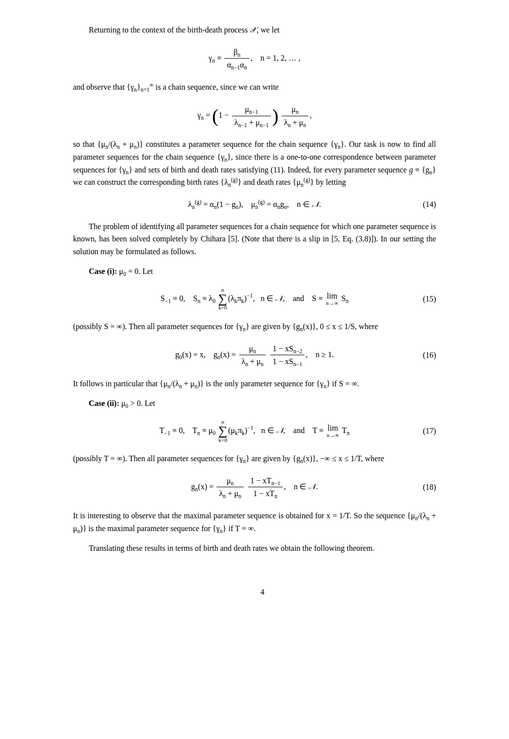Returning to the context of the birth-death process 𝒳, we let
γn ≡ βn αn−1αn, n = 1, 2, … ,
and observe that {γn}n=1∞ is a chain sequence, since we can write
γn = (1 − μn−1 λn−1 + μn−1) μn λn + μn,
so that {μn/(λn + μn)} constitutes a parameter sequence for the chain sequence {γn}. Our task is now to find all parameter sequences for the chain sequence {γn}, since there is a one-to-one correspondence between parameter sequences for {γn} and sets of birth and death rates satisfying (11). Indeed, for every parameter sequence g ≡ {gn} we can construct the corresponding birth rates {λn(g)} and death rates {μn(g)} by letting
λn(g) = αn(1 − gn), μn(g) = αngn, n ∈ 𝒩. (14)
The problem of identifying all parameter sequences for a chain sequence for which one parameter sequence is known, has been solved completely by Chihara [5]. (Note that there is a slip in [5, Eq. (3.8)]). In our setting the solution may be formulated as follows.
Case (i): μ0 = 0. Let
S−1 ≡ 0, Sn ≡ λ0 n∑k=0(λkπk)−1, n ∈ 𝒩, and S ≡ lim n→∞ Sn (15)
(possibly S = ∞). Then all parameter sequences for {γn} are given by {gn(x)}, 0 ≤ x ≤ 1/S, where
g0(x) = x, gn(x) = μn λn + μn 1 − xSn−21 − xSn−1, n ≥ 1. (16)
It follows in particular that {μn/(λn + μn)} is the only parameter sequence for {γn} if S = ∞.
Case (ii): μ0 > 0. Let
T−1 ≡ 0, Tn ≡ μ0 n∑k=0(μkπk)−1, n ∈ 𝒩, and T ≡ lim n→∞ Tn (17)
(possibly T = ∞). Then all parameter sequences for {γn} are given by {gn(x)}, −∞ ≤ x ≤ 1/T, where
gn(x) = μn λn + μn 1 − xTn−11 − xTn, n ∈ 𝒩. (18)
It is interesting to observe that the maximal parameter sequence is obtained for x = 1/T. So the sequence {μn/(λn + μn)} is the maximal parameter sequence for {γn} if T = ∞.
Translating these results in terms of birth and death rates we obtain the following theorem.
4